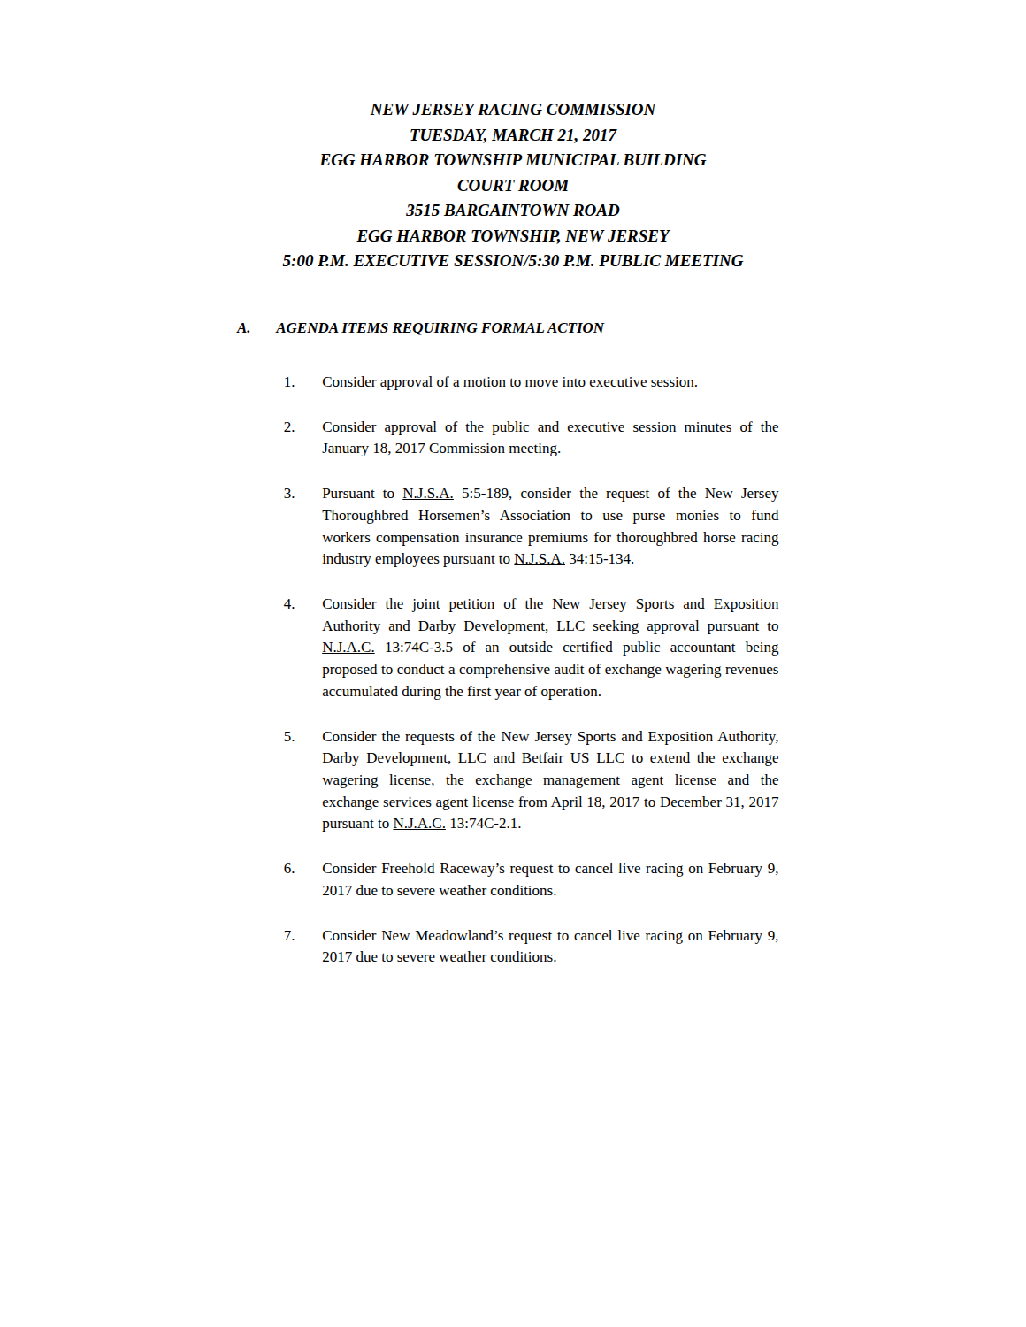NEW JERSEY RACING COMMISSION
TUESDAY, MARCH 21, 2017
EGG HARBOR TOWNSHIP MUNICIPAL BUILDING
COURT ROOM
3515 BARGAINTOWN ROAD
EGG HARBOR TOWNSHIP, NEW JERSEY
5:00 P.M. EXECUTIVE SESSION/5:30 P.M. PUBLIC MEETING
A. AGENDA ITEMS REQUIRING FORMAL ACTION
1. Consider approval of a motion to move into executive session.
2. Consider approval of the public and executive session minutes of the January 18, 2017 Commission meeting.
3. Pursuant to N.J.S.A. 5:5-189, consider the request of the New Jersey Thoroughbred Horsemen’s Association to use purse monies to fund workers compensation insurance premiums for thoroughbred horse racing industry employees pursuant to N.J.S.A. 34:15-134.
4. Consider the joint petition of the New Jersey Sports and Exposition Authority and Darby Development, LLC seeking approval pursuant to N.J.A.C. 13:74C-3.5 of an outside certified public accountant being proposed to conduct a comprehensive audit of exchange wagering revenues accumulated during the first year of operation.
5. Consider the requests of the New Jersey Sports and Exposition Authority, Darby Development, LLC and Betfair US LLC to extend the exchange wagering license, the exchange management agent license and the exchange services agent license from April 18, 2017 to December 31, 2017 pursuant to N.J.A.C. 13:74C-2.1.
6. Consider Freehold Raceway’s request to cancel live racing on February 9, 2017 due to severe weather conditions.
7. Consider New Meadowland’s request to cancel live racing on February 9, 2017 due to severe weather conditions.